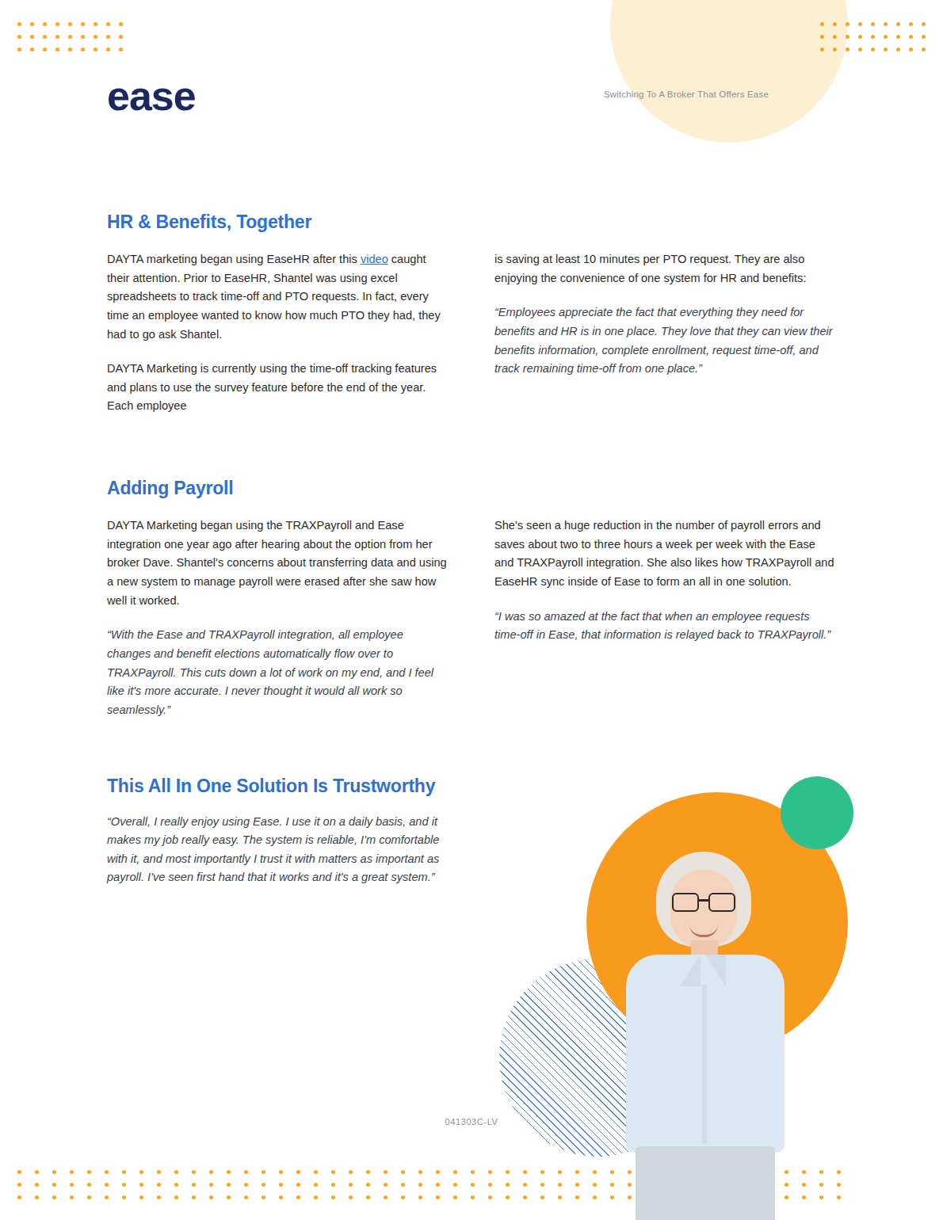ease
Switching To A Broker That Offers Ease
HR & Benefits, Together
DAYTA marketing began using EaseHR after this video caught their attention. Prior to EaseHR, Shantel was using excel spreadsheets to track time-off and PTO requests. In fact, every time an employee wanted to know how much PTO they had, they had to go ask Shantel.
DAYTA Marketing is currently using the time-off tracking features and plans to use the survey feature before the end of the year. Each employee
is saving at least 10 minutes per PTO request. They are also enjoying the convenience of one system for HR and benefits:
“Employees appreciate the fact that everything they need for benefits and HR is in one place. They love that they can view their benefits information, complete enrollment, request time-off, and track remaining time-off from one place.”
Adding Payroll
DAYTA Marketing began using the TRAXPayroll and Ease integration one year ago after hearing about the option from her broker Dave. Shantel's concerns about transferring data and using a new system to manage payroll were erased after she saw how well it worked.
“With the Ease and TRAXPayroll integration, all employee changes and benefit elections automatically flow over to TRAXPayroll. This cuts down a lot of work on my end, and I feel like it's more accurate. I never thought it would all work so seamlessly.”
She's seen a huge reduction in the number of payroll errors and saves about two to three hours a week per week with the Ease and TRAXPayroll integration. She also likes how TRAXPayroll and EaseHR sync inside of Ease to form an all in one solution.
“I was so amazed at the fact that when an employee requests time-off in Ease, that information is relayed back to TRAXPayroll.”
This All In One Solution Is Trustworthy
“Overall, I really enjoy using Ease. I use it on a daily basis, and it makes my job really easy. The system is reliable, I'm comfortable with it, and most importantly I trust it with matters as important as payroll. I've seen first hand that it works and it's a great system.”
041303C-LV